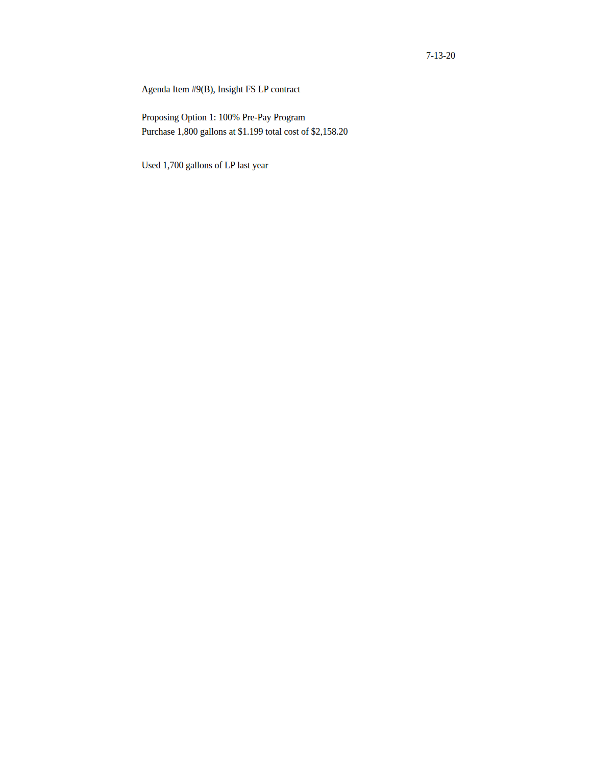7-13-20
Agenda Item #9(B), Insight FS LP contract
Proposing Option 1: 100% Pre-Pay Program
Purchase 1,800 gallons at $1.199 total cost of $2,158.20
Used 1,700 gallons of LP last year